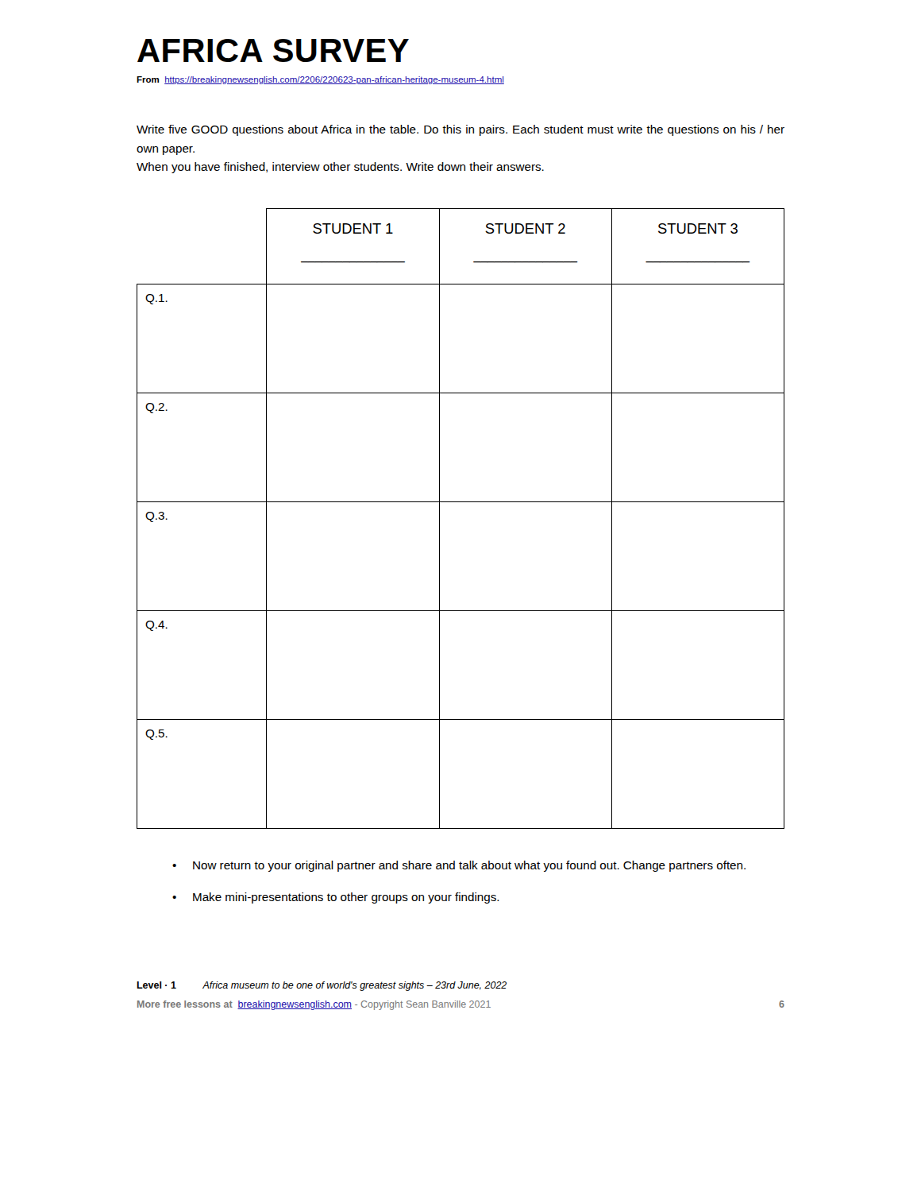AFRICA SURVEY
From https://breakingnewsenglish.com/2206/220623-pan-african-heritage-museum-4.html
Write five GOOD questions about Africa in the table. Do this in pairs. Each student must write the questions on his / her own paper.
When you have finished, interview other students. Write down their answers.
| | STUDENT 1 _______________ | STUDENT 2 _______________ | STUDENT 3 _______________ |
| --- | --- | --- | --- |
| Q.1. | | | |
| Q.2. | | | |
| Q.3. | | | |
| Q.4. | | | |
| Q.5. | | | |
Now return to your original partner and share and talk about what you found out. Change partners often.
Make mini-presentations to other groups on your findings.
Level · 1 Africa museum to be one of world's greatest sights – 23rd June, 2022
6 More free lessons at breakingnewsenglish.com - Copyright Sean Banville 2021